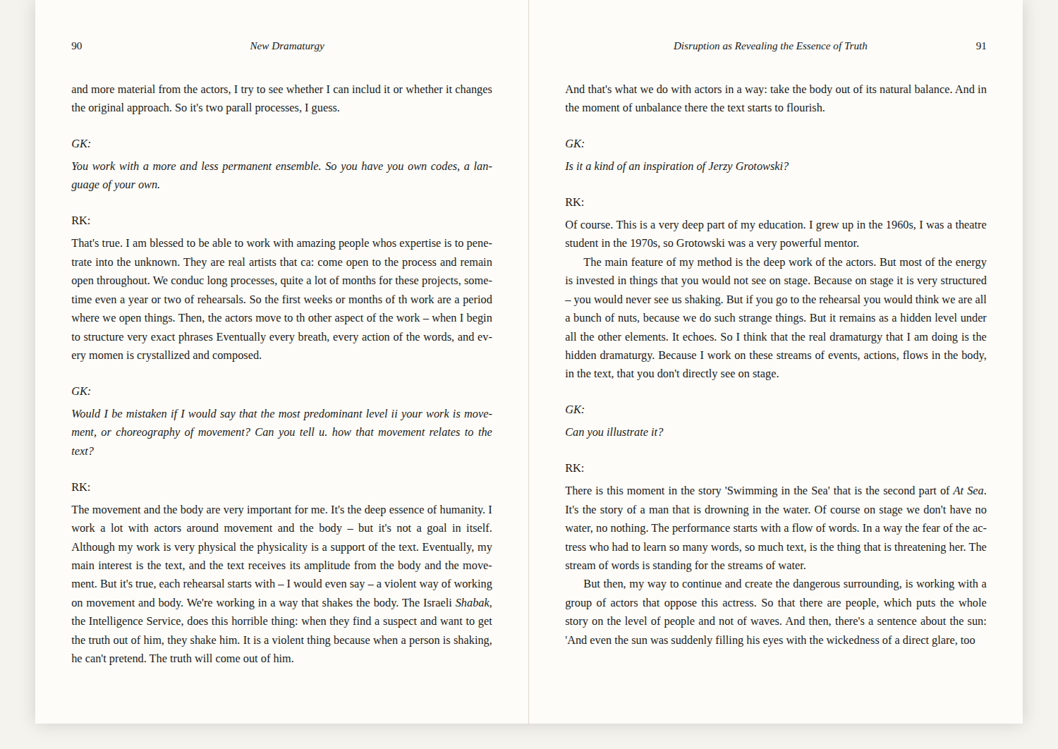90 New Dramaturgy
and more material from the actors, I try to see whether I can includ it or whether it changes the original approach. So it's two parall processes, I guess.
GK:
You work with a more and less permanent ensemble. So you have you own codes, a language of your own.
RK:
That's true. I am blessed to be able to work with amazing people whos expertise is to penetrate into the unknown. They are real artists that ca: come open to the process and remain open throughout. We conduc long processes, quite a lot of months for these projects, sometime even a year or two of rehearsals. So the first weeks or months of th work are a period where we open things. Then, the actors move to th other aspect of the work – when I begin to structure very exact phrases Eventually every breath, every action of the words, and every momen is crystallized and composed.
GK:
Would I be mistaken if I would say that the most predominant level ii your work is movement, or choreography of movement? Can you tell u. how that movement relates to the text?
RK:
The movement and the body are very important for me. It's the deep essence of humanity. I work a lot with actors around movement and the body – but it's not a goal in itself. Although my work is very physical the physicality is a support of the text. Eventually, my main interest is the text, and the text receives its amplitude from the body and the movement. But it's true, each rehearsal starts with – I would even say – a violent way of working on movement and body. We're working in a way that shakes the body. The Israeli Shabak, the Intelligence Service, does this horrible thing: when they find a suspect and want to get the truth out of him, they shake him. It is a violent thing because when a person is shaking, he can't pretend. The truth will come out of him.
Disruption as Revealing the Essence of Truth 91
And that's what we do with actors in a way: take the body out of its natural balance. And in the moment of unbalance there the text starts to flourish.
GK:
Is it a kind of an inspiration of Jerzy Grotowski?
RK:
Of course. This is a very deep part of my education. I grew up in the 1960s, I was a theatre student in the 1970s, so Grotowski was a very powerful mentor.
The main feature of my method is the deep work of the actors. But most of the energy is invested in things that you would not see on stage. Because on stage it is very structured – you would never see us shaking. But if you go to the rehearsal you would think we are all a bunch of nuts, because we do such strange things. But it remains as a hidden level under all the other elements. It echoes. So I think that the real dramaturgy that I am doing is the hidden dramaturgy. Because I work on these streams of events, actions, flows in the body, in the text, that you don't directly see on stage.
GK:
Can you illustrate it?
RK:
There is this moment in the story 'Swimming in the Sea' that is the second part of At Sea. It's the story of a man that is drowning in the water. Of course on stage we don't have no water, no nothing. The performance starts with a flow of words. In a way the fear of the actress who had to learn so many words, so much text, is the thing that is threatening her. The stream of words is standing for the streams of water.
But then, my way to continue and create the dangerous surrounding, is working with a group of actors that oppose this actress. So that there are people, which puts the whole story on the level of people and not of waves. And then, there's a sentence about the sun: 'And even the sun was suddenly filling his eyes with the wickedness of a direct glare, too